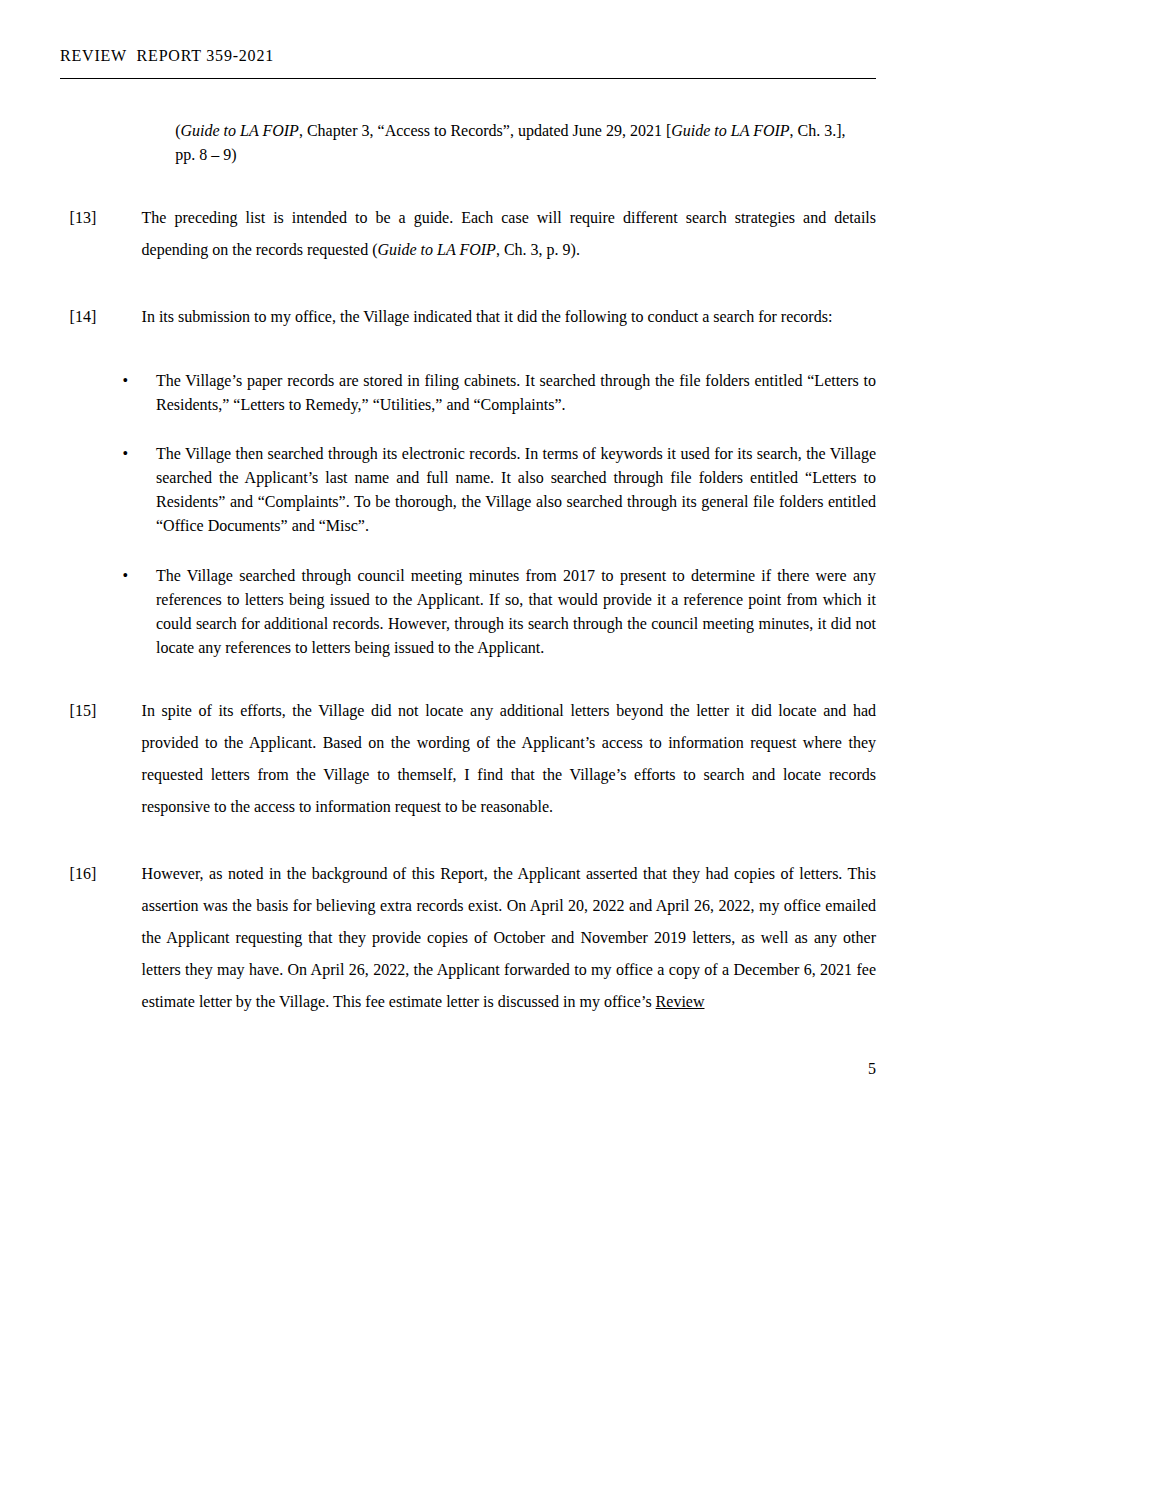REVIEW REPORT 359-2021
(Guide to LA FOIP, Chapter 3, “Access to Records”, updated June 29, 2021 [Guide to LA FOIP, Ch. 3.], pp. 8 – 9)
[13]
The preceding list is intended to be a guide. Each case will require different search strategies and details depending on the records requested (Guide to LA FOIP, Ch. 3, p. 9).
[14]
In its submission to my office, the Village indicated that it did the following to conduct a search for records:
The Village’s paper records are stored in filing cabinets. It searched through the file folders entitled “Letters to Residents,” “Letters to Remedy,” “Utilities,” and “Complaints”.
The Village then searched through its electronic records. In terms of keywords it used for its search, the Village searched the Applicant’s last name and full name. It also searched through file folders entitled “Letters to Residents” and “Complaints”. To be thorough, the Village also searched through its general file folders entitled “Office Documents” and “Misc”.
The Village searched through council meeting minutes from 2017 to present to determine if there were any references to letters being issued to the Applicant. If so, that would provide it a reference point from which it could search for additional records. However, through its search through the council meeting minutes, it did not locate any references to letters being issued to the Applicant.
[15]
In spite of its efforts, the Village did not locate any additional letters beyond the letter it did locate and had provided to the Applicant. Based on the wording of the Applicant’s access to information request where they requested letters from the Village to themself, I find that the Village’s efforts to search and locate records responsive to the access to information request to be reasonable.
[16]
However, as noted in the background of this Report, the Applicant asserted that they had copies of letters. This assertion was the basis for believing extra records exist. On April 20, 2022 and April 26, 2022, my office emailed the Applicant requesting that they provide copies of October and November 2019 letters, as well as any other letters they may have. On April 26, 2022, the Applicant forwarded to my office a copy of a December 6, 2021 fee estimate letter by the Village. This fee estimate letter is discussed in my office’s Review
5